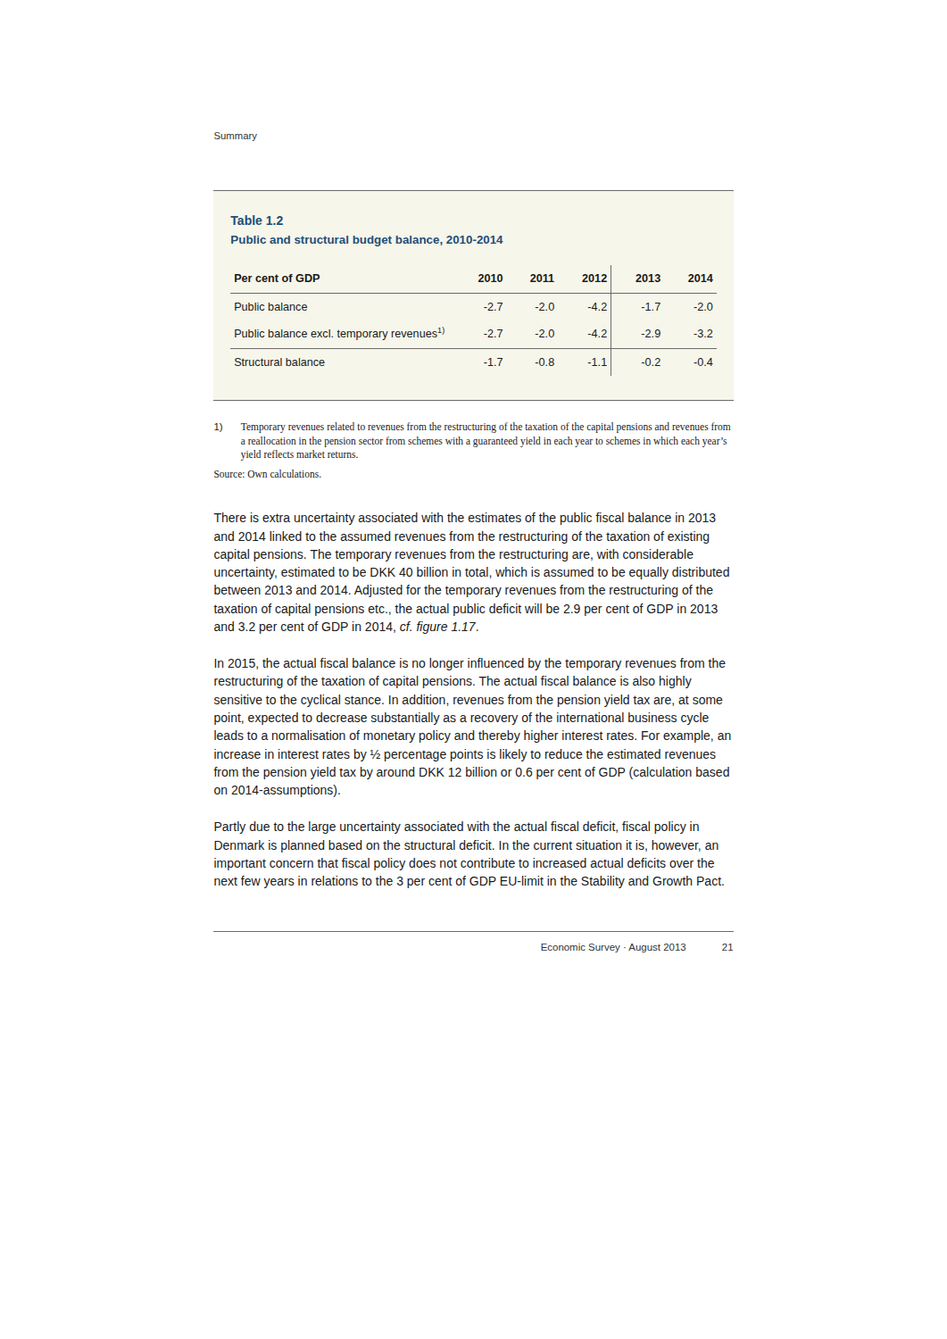Summary
Table 1.2
Public and structural budget balance, 2010-2014
| Per cent of GDP | 2010 | 2011 | 2012 | 2013 | 2014 |
| --- | --- | --- | --- | --- | --- |
| Public balance | -2.7 | -2.0 | -4.2 | -1.7 | -2.0 |
| Public balance excl. temporary revenues 1) | -2.7 | -2.0 | -4.2 | -2.9 | -3.2 |
| Structural balance | -1.7 | -0.8 | -1.1 | -0.2 | -0.4 |
1)
Temporary revenues related to revenues from the restructuring of the taxation of the capital pensions and revenues from a reallocation in the pension sector from schemes with a guaranteed yield in each year to schemes in which each year’s yield reflects market returns.
Source: Own calculations.
There is extra uncertainty associated with the estimates of the public fiscal balance in 2013 and 2014 linked to the assumed revenues from the restructuring of the taxation of existing capital pensions. The temporary revenues from the restructuring are, with considerable uncertainty, estimated to be DKK 40 billion in total, which is assumed to be equally distributed between 2013 and 2014. Adjusted for the temporary revenues from the restructuring of the taxation of capital pensions etc., the actual public deficit will be 2.9 per cent of GDP in 2013 and 3.2 per cent of GDP in 2014, cf. figure 1.17.
In 2015, the actual fiscal balance is no longer influenced by the temporary revenues from the restructuring of the taxation of capital pensions. The actual fiscal balance is also highly sensitive to the cyclical stance. In addition, revenues from the pension yield tax are, at some point, expected to decrease substantially as a recovery of the international business cycle leads to a normalisation of monetary policy and thereby higher interest rates. For example, an increase in interest rates by ½ percentage points is likely to reduce the estimated revenues from the pension yield tax by around DKK 12 billion or 0.6 per cent of GDP (calculation based on 2014-assumptions).
Partly due to the large uncertainty associated with the actual fiscal deficit, fiscal policy in Denmark is planned based on the structural deficit. In the current situation it is, however, an important concern that fiscal policy does not contribute to increased actual deficits over the next few years in relations to the 3 per cent of GDP EU-limit in the Stability and Growth Pact.
Economic Survey · August 2013 21